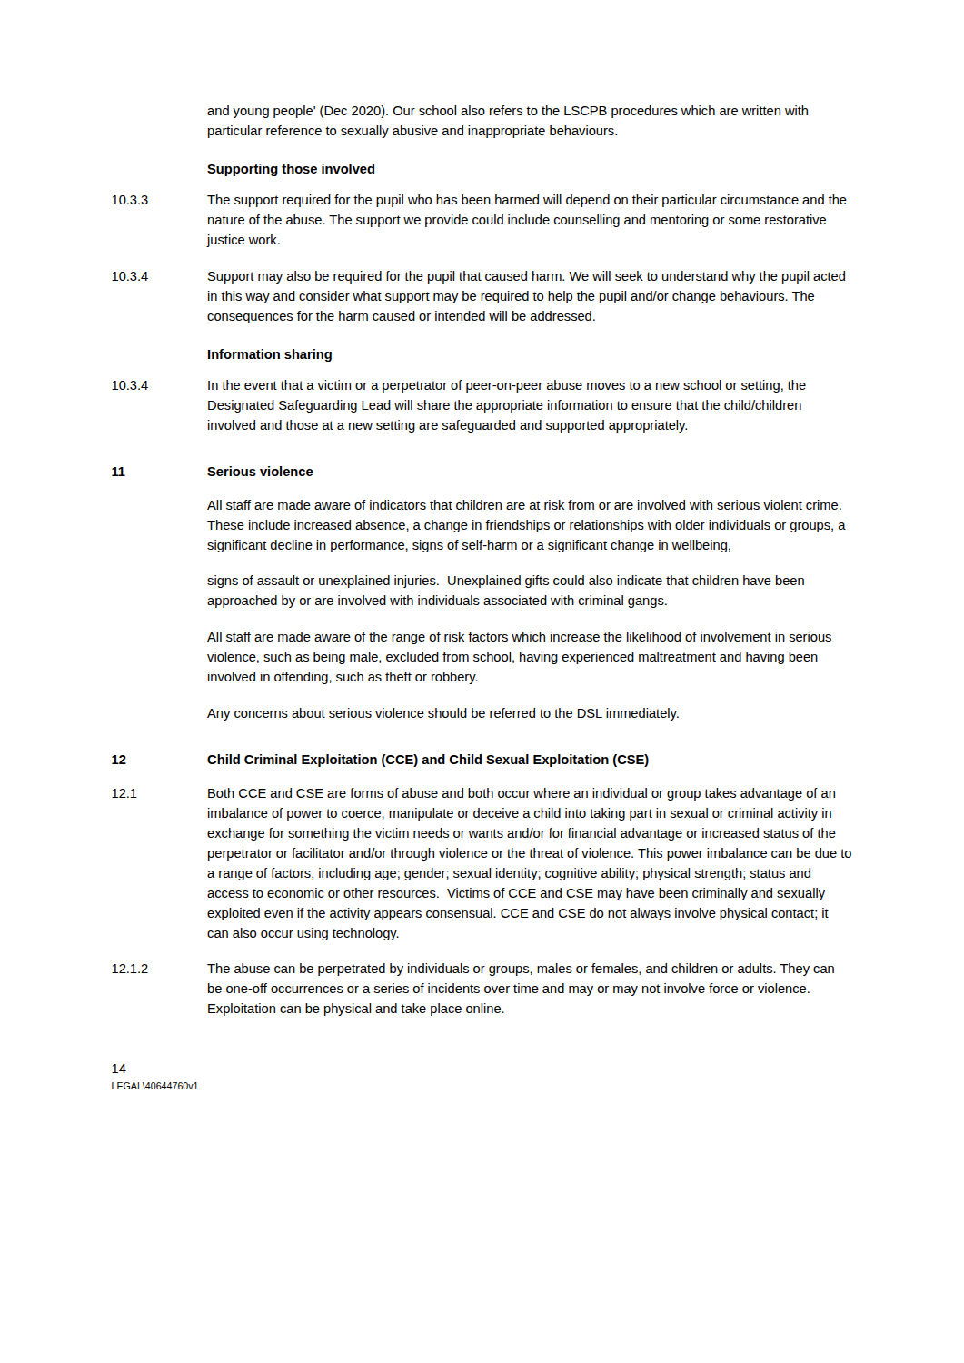and young people' (Dec 2020). Our school also refers to the LSCPB procedures which are written with particular reference to sexually abusive and inappropriate behaviours.
Supporting those involved
10.3.3
The support required for the pupil who has been harmed will depend on their particular circumstance and the nature of the abuse. The support we provide could include counselling and mentoring or some restorative justice work.
10.3.4
Support may also be required for the pupil that caused harm. We will seek to understand why the pupil acted in this way and consider what support may be required to help the pupil and/or change behaviours. The consequences for the harm caused or intended will be addressed.
Information sharing
10.3.4
In the event that a victim or a perpetrator of peer-on-peer abuse moves to a new school or setting, the Designated Safeguarding Lead will share the appropriate information to ensure that the child/children involved and those at a new setting are safeguarded and supported appropriately.
11
Serious violence
All staff are made aware of indicators that children are at risk from or are involved with serious violent crime. These include increased absence, a change in friendships or relationships with older individuals or groups, a significant decline in performance, signs of self-harm or a significant change in wellbeing,
signs of assault or unexplained injuries. Unexplained gifts could also indicate that children have been approached by or are involved with individuals associated with criminal gangs.
All staff are made aware of the range of risk factors which increase the likelihood of involvement in serious violence, such as being male, excluded from school, having experienced maltreatment and having been involved in offending, such as theft or robbery.
Any concerns about serious violence should be referred to the DSL immediately.
12
Child Criminal Exploitation (CCE) and Child Sexual Exploitation (CSE)
12.1
Both CCE and CSE are forms of abuse and both occur where an individual or group takes advantage of an imbalance of power to coerce, manipulate or deceive a child into taking part in sexual or criminal activity in exchange for something the victim needs or wants and/or for financial advantage or increased status of the perpetrator or facilitator and/or through violence or the threat of violence. This power imbalance can be due to a range of factors, including age; gender; sexual identity; cognitive ability; physical strength; status and access to economic or other resources. Victims of CCE and CSE may have been criminally and sexually exploited even if the activity appears consensual. CCE and CSE do not always involve physical contact; it can also occur using technology.
12.1.2
The abuse can be perpetrated by individuals or groups, males or females, and children or adults. They can be one-off occurrences or a series of incidents over time and may or may not involve force or violence. Exploitation can be physical and take place online.
14
LEGAL\40644760v1